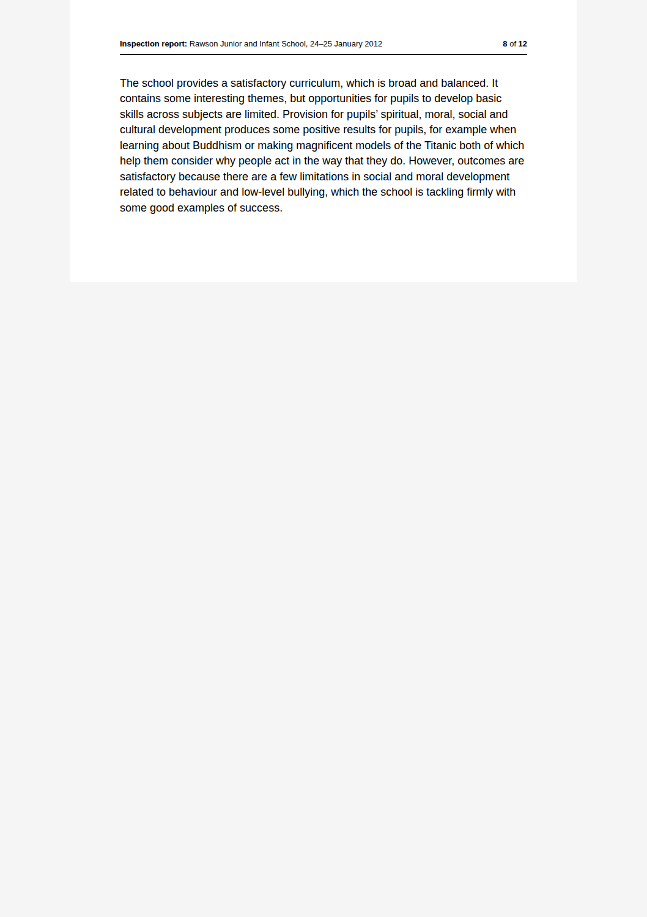Inspection report: Rawson Junior and Infant School, 24–25 January 2012
8 of 12
The school provides a satisfactory curriculum, which is broad and balanced. It contains some interesting themes, but opportunities for pupils to develop basic skills across subjects are limited. Provision for pupils’ spiritual, moral, social and cultural development produces some positive results for pupils, for example when learning about Buddhism or making magnificent models of the Titanic both of which help them consider why people act in the way that they do. However, outcomes are satisfactory because there are a few limitations in social and moral development related to behaviour and low-level bullying, which the school is tackling firmly with some good examples of success.